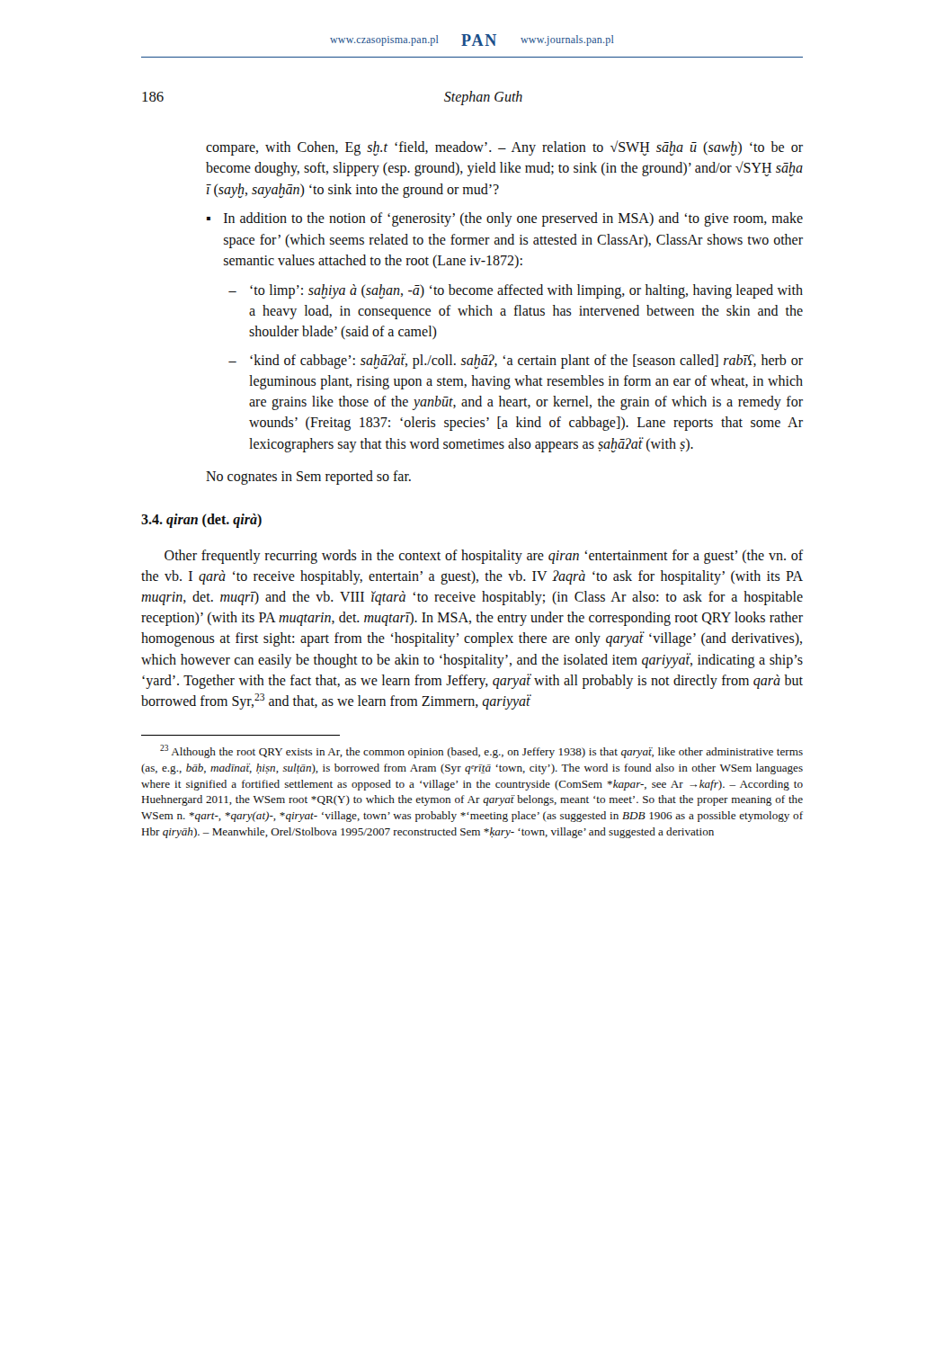www.czasopisma.pan.pl PAN www.journals.pan.pl
186
Stephan Guth
compare, with Cohen, Eg sḫ.t ‘field, meadow’. – Any relation to √SWḪ sāḫa ū (sawḫ) ‘to be or become doughy, soft, slippery (esp. ground), yield like mud; to sink (in the ground)’ and/or √SYḪ sāḫa ī (sayḫ, sayaḫān) ‘to sink into the ground or mud’?
In addition to the notion of ‘generosity’ (the only one preserved in MSA) and ‘to give room, make space for’ (which seems related to the former and is attested in ClassAr), ClassAr shows two other semantic values attached to the root (Lane iv-1872):
‘to limp’: saḫiya à (saḫan, -ā) ‘to become affected with limping, or halting, having leaped with a heavy load, in consequence of which a flatus has intervened between the skin and the shoulder blade’ (said of a camel)
‘kind of cabbage’: saḫāʔaẗ, pl./coll. saḫāʔ, ‘a certain plant of the [season called] rabīʕ, herb or leguminous plant, rising upon a stem, having what resembles in form an ear of wheat, in which are grains like those of the yanbūt, and a heart, or kernel, the grain of which is a remedy for wounds’ (Freitag 1837: ‘oleris species’ [a kind of cabbage]). Lane reports that some Ar lexicographers say that this word sometimes also appears as ṣaḫāʔaẗ (with ṣ).
No cognates in Sem reported so far.
3.4. qiran (det. qirà)
Other frequently recurring words in the context of hospitality are qiran ‘entertainment for a guest’ (the vn. of the vb. I qarà ‘to receive hospitably, entertain’ a guest), the vb. IV ʔaqrà ‘to ask for hospitality’ (with its PA muqrin, det. muqrī) and the vb. VIII ĭqtarà ‘to receive hospitably; (in Class Ar also: to ask for a hospitable reception)’ (with its PA muqtarin, det. muqtarī). In MSA, the entry under the corresponding root QRY looks rather homogenous at first sight: apart from the ‘hospitality’ complex there are only qaryaẗ ‘village’ (and derivatives), which however can easily be thought to be akin to ‘hospitality’, and the isolated item qariyyaẗ, indicating a ship’s ‘yard’. Together with the fact that, as we learn from Jeffery, qaryaẗ with all probably is not directly from qarà but borrowed from Syr,23 and that, as we learn from Zimmern, qariyyaẗ
23 Although the root QRY exists in Ar, the common opinion (based, e.g., on Jeffery 1938) is that qaryaẗ, like other administrative terms (as, e.g., bāb, madīnaẗ, ḥiṣn, sulṭān), is borrowed from Aram (Syr qᵉrīṯā ‘town, city’). The word is found also in other WSem languages where it signified a fortified settlement as opposed to a ‘village’ in the countryside (ComSem *kapar-, see Ar →kafr). – According to Huehnergard 2011, the WSem root *QR(Y) to which the etymon of Ar qaryaẗ belongs, meant ‘to meet’. So that the proper meaning of the WSem n. *qart-, *qary(at)-, *qiryat- ‘village, town’ was probably *‘meeting place’ (as suggested in BDB 1906 as a possible etymology of Hbr qiryāh). – Meanwhile, Orel/Stolbova 1995/2007 reconstructed Sem *ḳary- ‘town, village’ and suggested a derivation